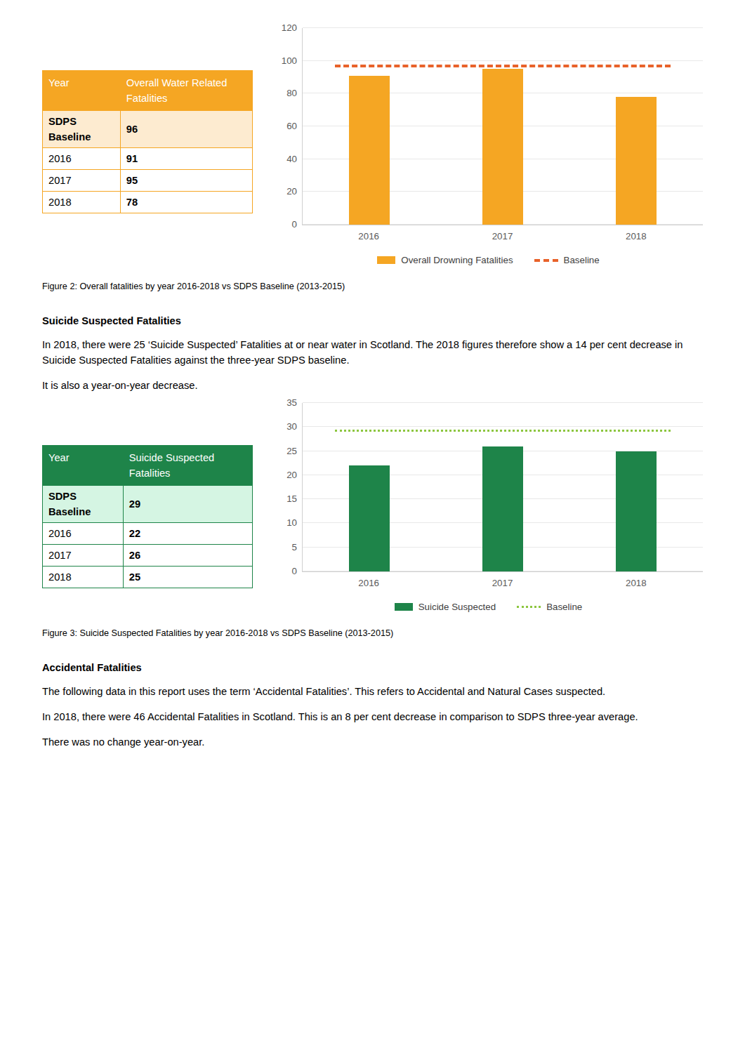| Year | Overall Water Related Fatalities |
| --- | --- |
| SDPS Baseline | 96 |
| 2016 | 91 |
| 2017 | 95 |
| 2018 | 78 |
120
100
80
60
40
20
0
2016 2017 2018
Overall Drowning Fatalities
Baseline
Figure 2: Overall fatalities by year 2016-2018 vs SDPS Baseline (2013-2015)
Suicide Suspected Fatalities
In 2018, there were 25 ‘Suicide Suspected’ Fatalities at or near water in Scotland. The 2018 figures therefore show a 14 per cent decrease in Suicide Suspected Fatalities against the three-year SDPS baseline.
It is also a year-on-year decrease.
| Year | Suicide Suspected Fatalities |
| --- | --- |
| SDPS Baseline | 29 |
| 2016 | 22 |
| 2017 | 26 |
| 2018 | 25 |
35
30
25
20
15
10
5
0
2016 2017 2018
Suicide Suspected
Baseline
Figure 3: Suicide Suspected Fatalities by year 2016-2018 vs SDPS Baseline (2013-2015)
Accidental Fatalities
The following data in this report uses the term ‘Accidental Fatalities’. This refers to Accidental and Natural Cases suspected.
In 2018, there were 46 Accidental Fatalities in Scotland. This is an 8 per cent decrease in comparison to SDPS three-year average.
There was no change year-on-year.